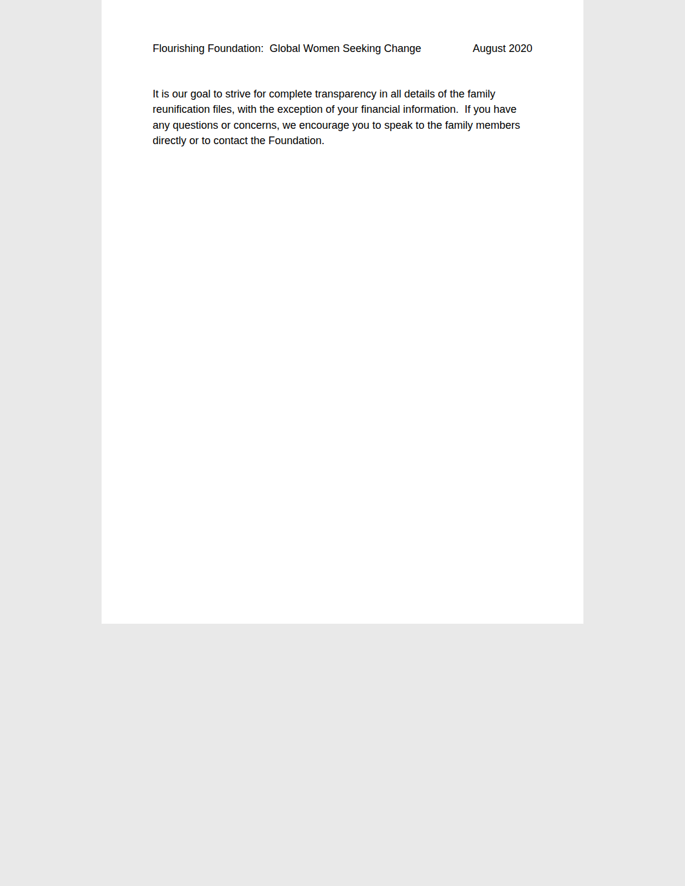Flourishing Foundation: Global Women Seeking Change August 2020
It is our goal to strive for complete transparency in all details of the family reunification files, with the exception of your financial information. If you have any questions or concerns, we encourage you to speak to the family members directly or to contact the Foundation.